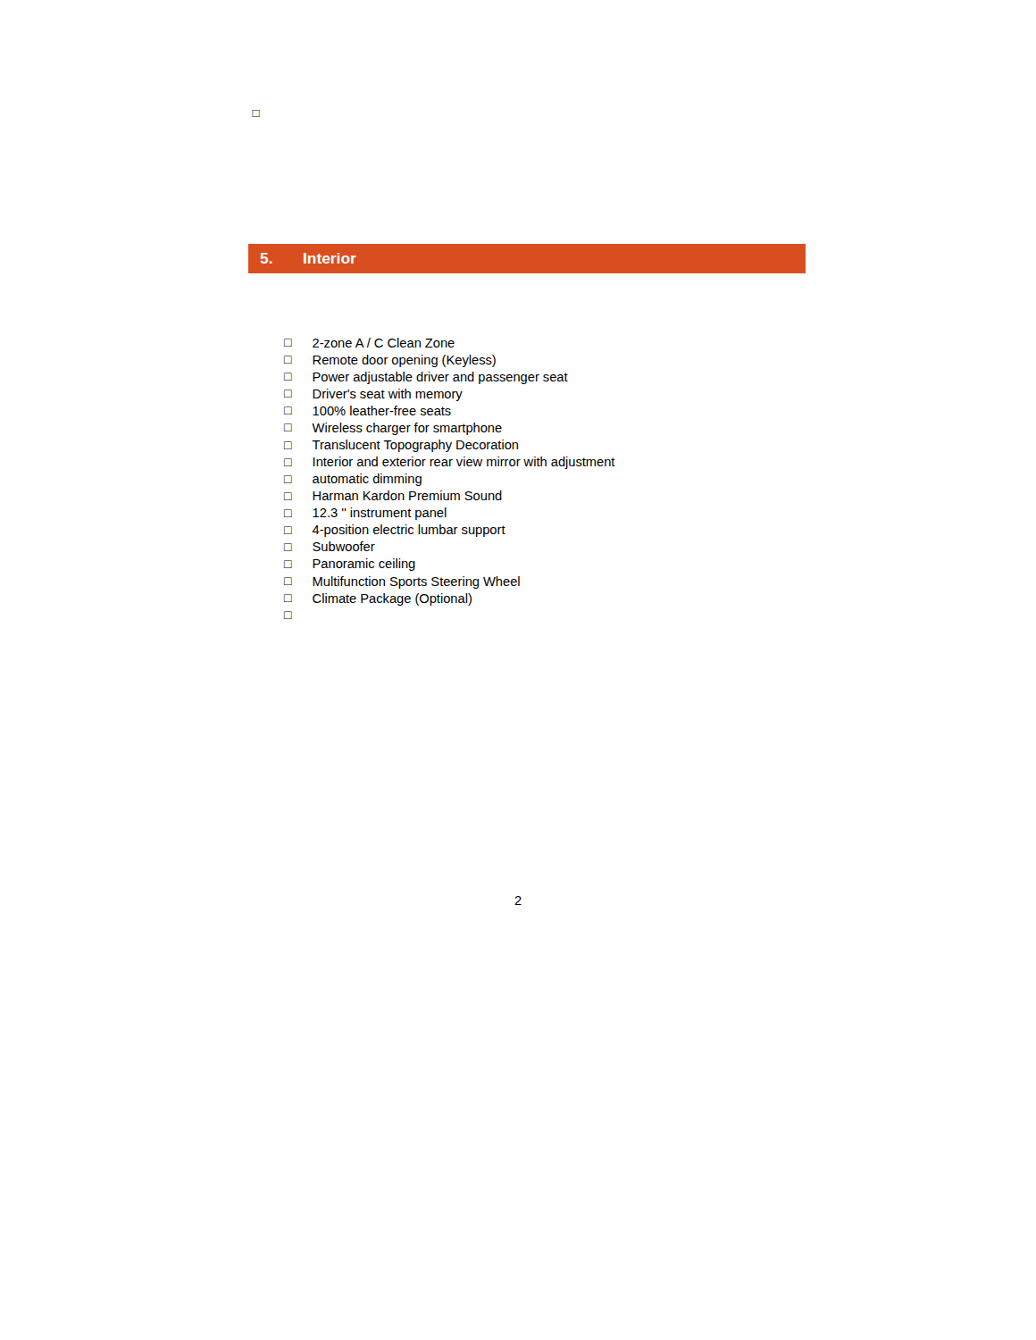□
5. Interior
2-zone A / C Clean Zone
Remote door opening (Keyless)
Power adjustable driver and passenger seat
Driver's seat with memory
100% leather-free seats
Wireless charger for smartphone
Translucent Topography Decoration
Interior and exterior rear view mirror with adjustment
automatic dimming
Harman Kardon Premium Sound
12.3 '' instrument panel
4-position electric lumbar support
Subwoofer
Panoramic ceiling
Multifunction Sports Steering Wheel
Climate Package (Optional)
2